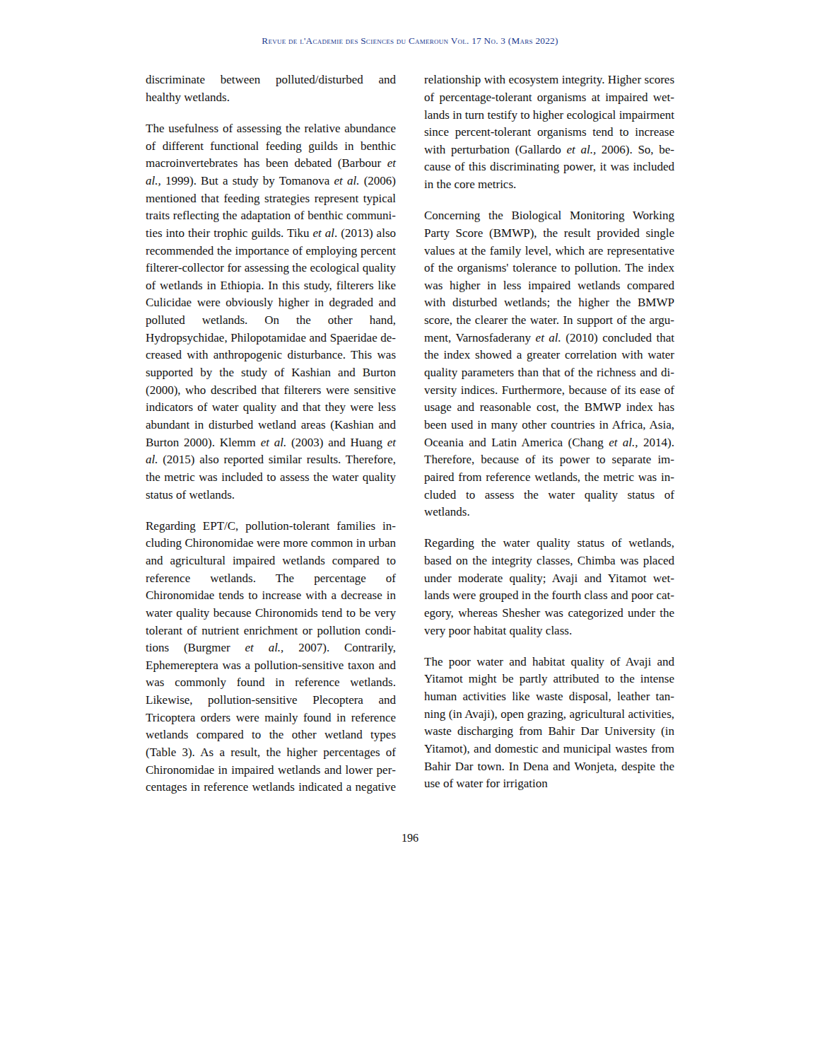Revue de l'Academie des Sciences du Cameroun Vol. 17 No. 3 (Mars 2022)
discriminate between polluted/disturbed and healthy wetlands.
The usefulness of assessing the relative abundance of different functional feeding guilds in benthic macroinvertebrates has been debated (Barbour et al., 1999). But a study by Tomanova et al. (2006) mentioned that feeding strategies represent typical traits reflecting the adaptation of benthic communities into their trophic guilds. Tiku et al. (2013) also recommended the importance of employing percent filterer-collector for assessing the ecological quality of wetlands in Ethiopia. In this study, filterers like Culicidae were obviously higher in degraded and polluted wetlands. On the other hand, Hydropsychidae, Philopotamidae and Spaeridae decreased with anthropogenic disturbance. This was supported by the study of Kashian and Burton (2000), who described that filterers were sensitive indicators of water quality and that they were less abundant in disturbed wetland areas (Kashian and Burton 2000). Klemm et al. (2003) and Huang et al. (2015) also reported similar results. Therefore, the metric was included to assess the water quality status of wetlands.
Regarding EPT/C, pollution-tolerant families including Chironomidae were more common in urban and agricultural impaired wetlands compared to reference wetlands. The percentage of Chironomidae tends to increase with a decrease in water quality because Chironomids tend to be very tolerant of nutrient enrichment or pollution conditions (Burgmer et al., 2007). Contrarily, Ephemereptera was a pollution-sensitive taxon and was commonly found in reference wetlands. Likewise, pollution-sensitive Plecoptera and Tricoptera orders were mainly found in reference wetlands compared to the other wetland types (Table 3). As a result, the higher percentages of Chironomidae in impaired wetlands and lower percentages in reference wetlands indicated a negative relationship with ecosystem integrity. Higher scores of percentage-tolerant organisms at impaired wetlands in turn testify to higher ecological impairment since percent-tolerant organisms tend to increase with perturbation (Gallardo et al., 2006). So, because of this discriminating power, it was included in the core metrics.
Concerning the Biological Monitoring Working Party Score (BMWP), the result provided single values at the family level, which are representative of the organisms' tolerance to pollution. The index was higher in less impaired wetlands compared with disturbed wetlands; the higher the BMWP score, the clearer the water. In support of the argument, Varnosfaderany et al. (2010) concluded that the index showed a greater correlation with water quality parameters than that of the richness and diversity indices. Furthermore, because of its ease of usage and reasonable cost, the BMWP index has been used in many other countries in Africa, Asia, Oceania and Latin America (Chang et al., 2014). Therefore, because of its power to separate impaired from reference wetlands, the metric was included to assess the water quality status of wetlands.
Regarding the water quality status of wetlands, based on the integrity classes, Chimba was placed under moderate quality; Avaji and Yitamot wetlands were grouped in the fourth class and poor category, whereas Shesher was categorized under the very poor habitat quality class.
The poor water and habitat quality of Avaji and Yitamot might be partly attributed to the intense human activities like waste disposal, leather tanning (in Avaji), open grazing, agricultural activities, waste discharging from Bahir Dar University (in Yitamot), and domestic and municipal wastes from Bahir Dar town. In Dena and Wonjeta, despite the use of water for irrigation
196